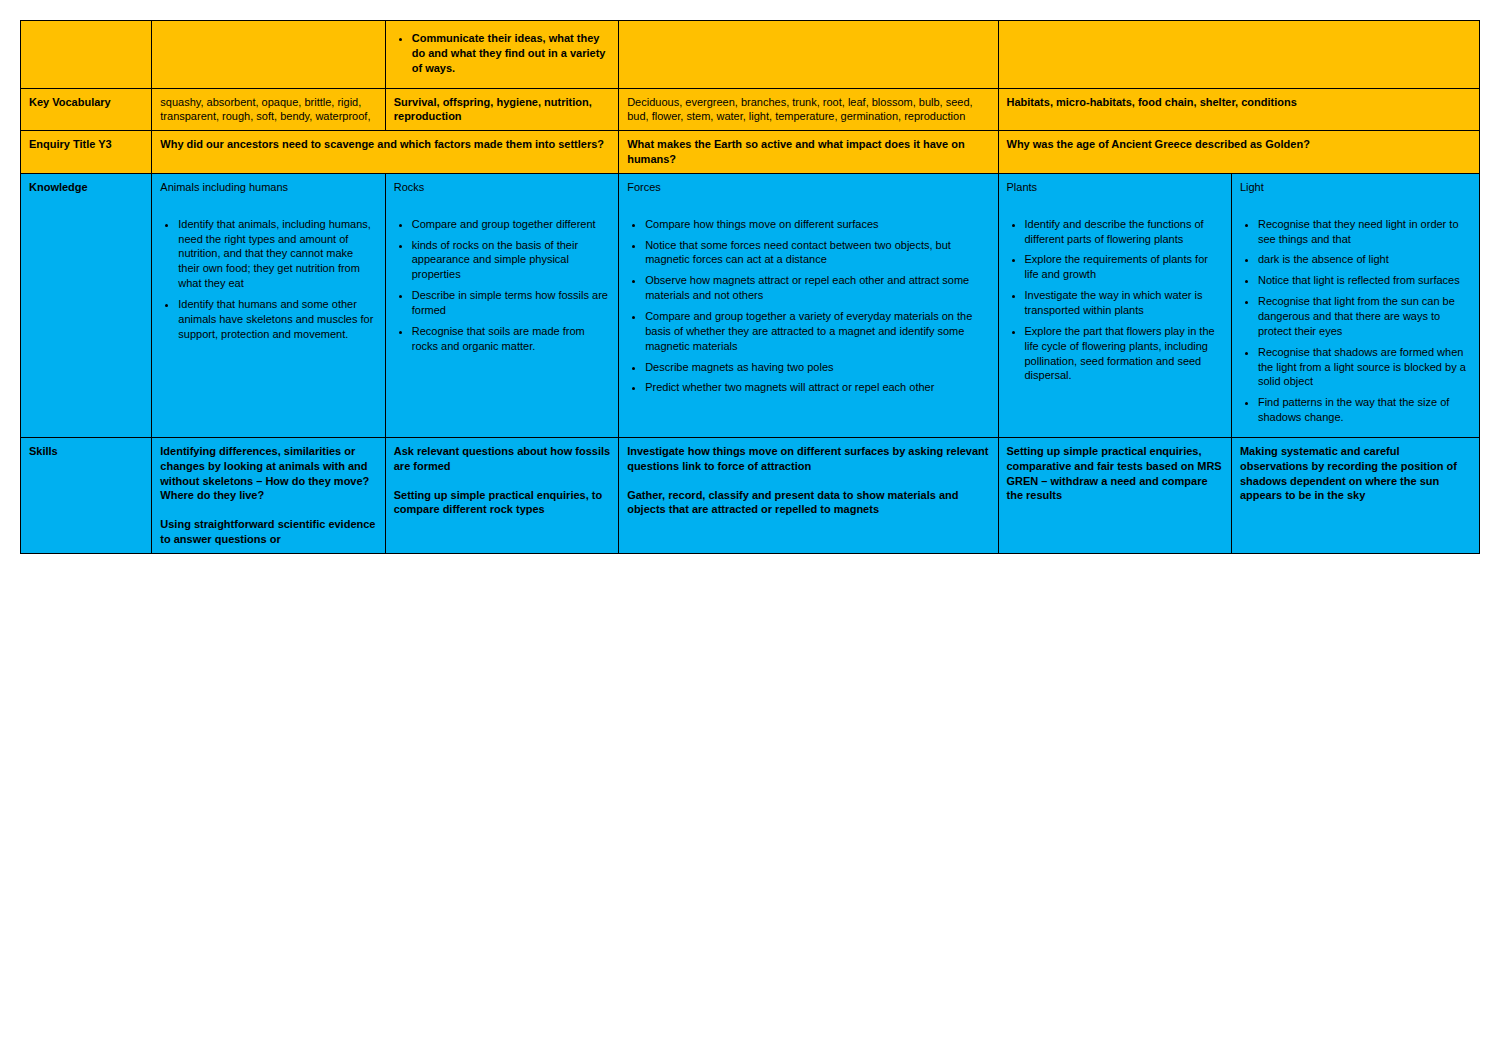| | | Communicate their ideas, what they do and what they find out in a variety of ways. | | |
| Key Vocabulary | squashy, absorbent, opaque, brittle, rigid, transparent, rough, soft, bendy, waterproof, | Survival, offspring, hygiene, nutrition, reproduction | Deciduous, evergreen, branches, trunk, root, leaf, blossom, bulb, seed, bud, flower, stem, water, light, temperature, germination, reproduction | Habitats, micro-habitats, food chain, shelter, conditions |
| Enquiry Title Y3 | Why did our ancestors need to scavenge and which factors made them into settlers? | What makes the Earth so active and what impact does it have on humans? | Why was the age of Ancient Greece described as Golden? |
| Knowledge | Animals including humans Identify that animals, including humans, need the right types and amount of nutrition, and that they cannot make their own food; they get nutrition from what they eat Identify that humans and some other animals have skeletons and muscles for support, protection and movement. | Rocks Compare and group together different kinds of rocks on the basis of their appearance and simple physical properties Describe in simple terms how fossils are formed Recognise that soils are made from rocks and organic matter. | Forces Compare how things move on different surfaces Notice that some forces need contact between two objects, but magnetic forces can act at a distance Observe how magnets attract or repel each other and attract some materials and not others Compare and group together a variety of everyday materials on the basis of whether they are attracted to a magnet and identify some magnetic materials Describe magnets as having two poles Predict whether two magnets will attract or repel each other | Plants Identify and describe the functions of different parts of flowering plants Explore the requirements of plants for life and growth Investigate the way in which water is transported within plants Explore the part that flowers play in the life cycle of flowering plants, including pollination, seed formation and seed dispersal. | Light Recognise that they need light in order to see things and that dark is the absence of light Notice that light is reflected from surfaces Recognise that light from the sun can be dangerous and that there are ways to protect their eyes Recognise that shadows are formed when the light from a light source is blocked by a solid object Find patterns in the way that the size of shadows change. |
| Skills | Identifying differences, similarities or changes by looking at animals with and without skeletons – How do they move? Where do they live? Using straightforward scientific evidence to answer questions or | Ask relevant questions about how fossils are formed Setting up simple practical enquiries, to compare different rock types | Investigate how things move on different surfaces by asking relevant questions link to force of attraction Gather, record, classify and present data to show materials and objects that are attracted or repelled to magnets | Setting up simple practical enquiries, comparative and fair tests based on MRS GREN – withdraw a need and compare the results | Making systematic and careful observations by recording the position of shadows dependent on where the sun appears to be in the sky |